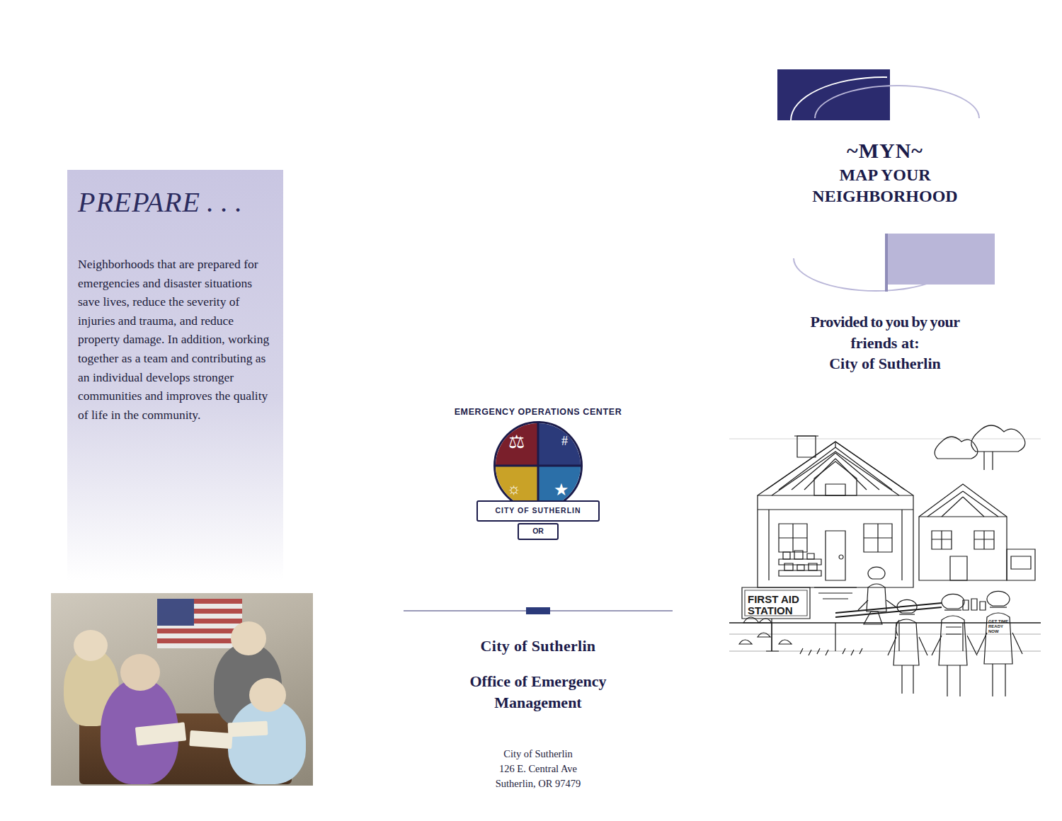PREPARE . . .
Neighborhoods that are prepared for emergencies and disaster situations save lives, reduce the severity of injuries and trauma, and reduce property damage. In addition, working together as a team and contributing as an individual develops stronger communities and improves the quality of life in the community.
EMERGENCY OPERATIONS CENTER
⚖
#
☼
★
CITY OF SUTHERLIN
OR
City of Sutherlin
Office of Emergency
Management
City of Sutherlin
126 E. Central Ave
Sutherlin, OR 97479
~MYN~
MAP YOUR
NEIGHBORHOOD
Provided to you by your
friends at:
City of Sutherlin
FIRST AID STATION GET TIME READY NOW